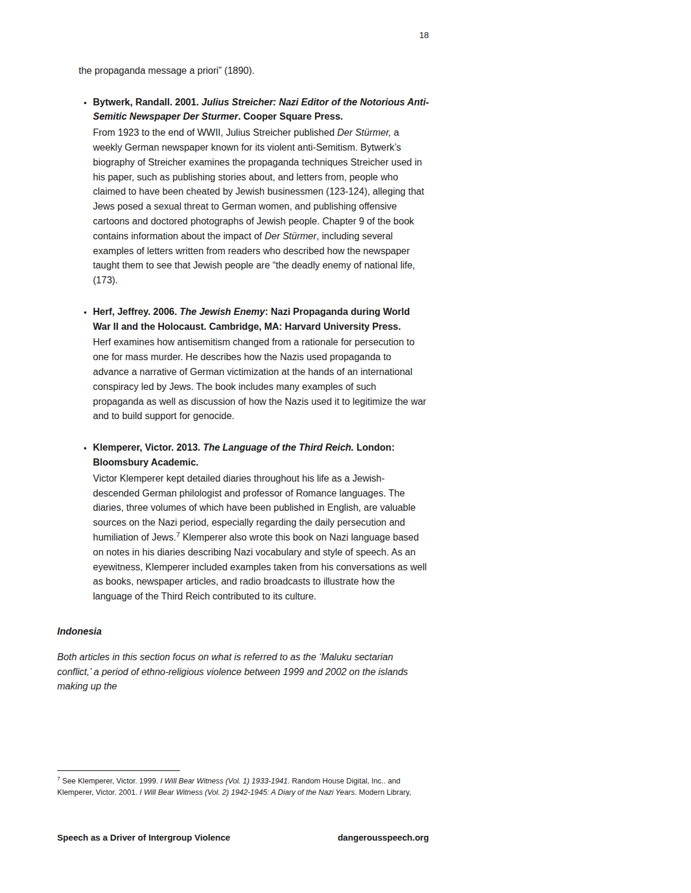18
the propaganda message a priori” (1890).
Bytwerk, Randall. 2001. Julius Streicher: Nazi Editor of the Notorious Anti-Semitic Newspaper Der Sturmer. Cooper Square Press.
From 1923 to the end of WWII, Julius Streicher published Der Stürmer, a weekly German newspaper known for its violent anti-Semitism. Bytwerk’s biography of Streicher examines the propaganda techniques Streicher used in his paper, such as publishing stories about, and letters from, people who claimed to have been cheated by Jewish businessmen (123-124), alleging that Jews posed a sexual threat to German women, and publishing offensive cartoons and doctored photographs of Jewish people. Chapter 9 of the book contains information about the impact of Der Stürmer, including several examples of letters written from readers who described how the newspaper taught them to see that Jewish people are “the deadly enemy of national life, (173).
Herf, Jeffrey. 2006. The Jewish Enemy: Nazi Propaganda during World War II and the Holocaust. Cambridge, MA: Harvard University Press.
Herf examines how antisemitism changed from a rationale for persecution to one for mass murder. He describes how the Nazis used propaganda to advance a narrative of German victimization at the hands of an international conspiracy led by Jews. The book includes many examples of such propaganda as well as discussion of how the Nazis used it to legitimize the war and to build support for genocide.
Klemperer, Victor. 2013. The Language of the Third Reich. London: Bloomsbury Academic.
Victor Klemperer kept detailed diaries throughout his life as a Jewish-descended German philologist and professor of Romance languages. The diaries, three volumes of which have been published in English, are valuable sources on the Nazi period, especially regarding the daily persecution and humiliation of Jews.7 Klemperer also wrote this book on Nazi language based on notes in his diaries describing Nazi vocabulary and style of speech. As an eyewitness, Klemperer included examples taken from his conversations as well as books, newspaper articles, and radio broadcasts to illustrate how the language of the Third Reich contributed to its culture.
Indonesia
Both articles in this section focus on what is referred to as the ‘Maluku sectarian conflict,’ a period of ethno-religious violence between 1999 and 2002 on the islands making up the
7 See Klemperer, Victor. 1999. I Will Bear Witness (Vol. 1) 1933-1941. Random House Digital, Inc.. and Klemperer, Victor. 2001. I Will Bear Witness (Vol. 2) 1942-1945: A Diary of the Nazi Years. Modern Library,
Speech as a Driver of Intergroup Violence dangerousspeech.org